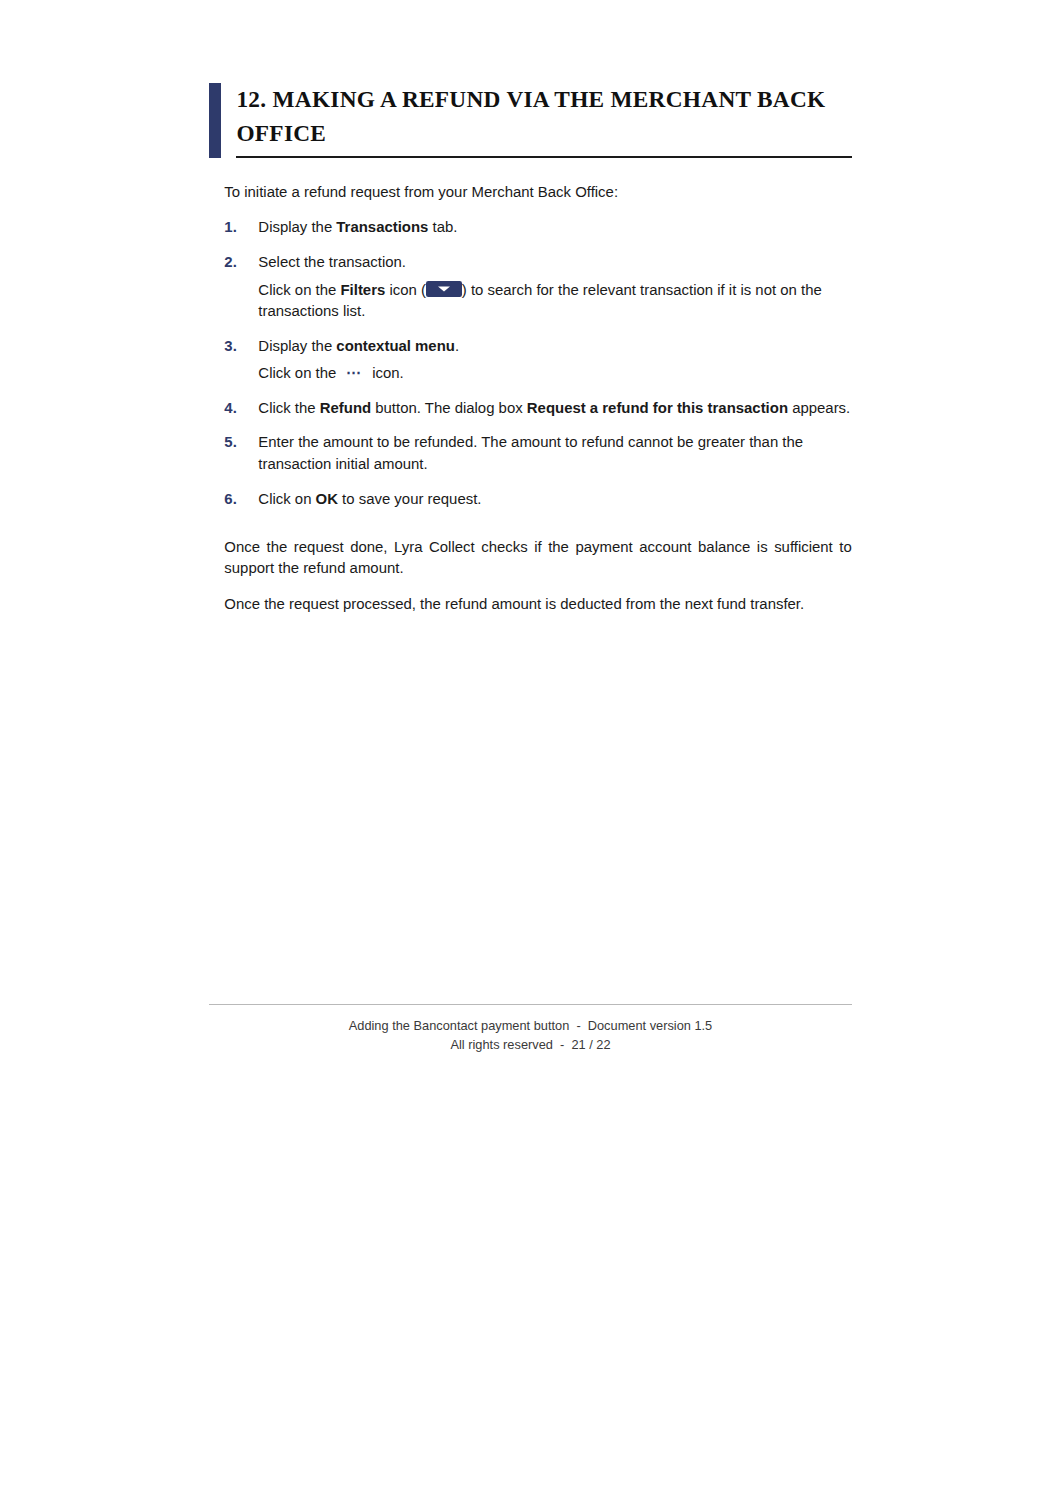12. Making a refund via the Merchant Back Office
To initiate a refund request from your Merchant Back Office:
Display the Transactions tab.
Select the transaction.
Click on the Filters icon ( ) to search for the relevant transaction if it is not on the transactions list.
Display the contextual menu.
Click on the ⋯ icon.
Click the Refund button. The dialog box Request a refund for this transaction appears.
Enter the amount to be refunded. The amount to refund cannot be greater than the transaction initial amount.
Click on OK to save your request.
Once the request done, Lyra Collect checks if the payment account balance is sufficient to support the refund amount.
Once the request processed, the refund amount is deducted from the next fund transfer.
Adding the Bancontact payment button - Document version 1.5
All rights reserved - 21 / 22